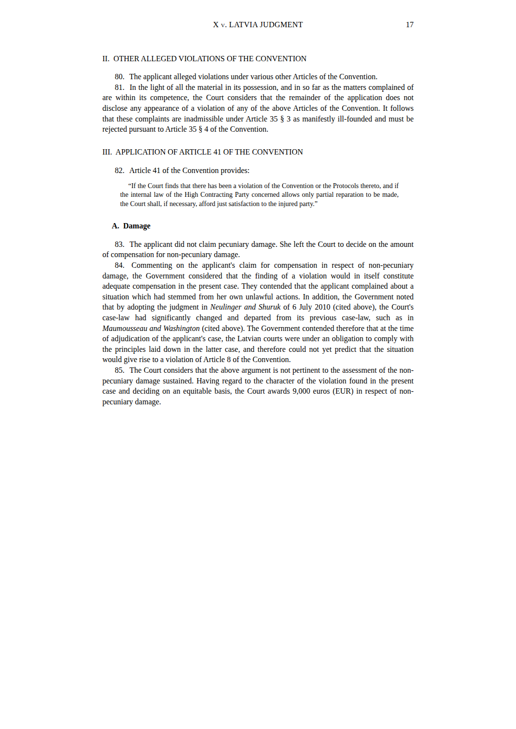X v. LATVIA JUDGMENT 17
II. OTHER ALLEGED VIOLATIONS OF THE CONVENTION
80. The applicant alleged violations under various other Articles of the Convention.
81. In the light of all the material in its possession, and in so far as the matters complained of are within its competence, the Court considers that the remainder of the application does not disclose any appearance of a violation of any of the above Articles of the Convention. It follows that these complaints are inadmissible under Article 35 § 3 as manifestly ill-founded and must be rejected pursuant to Article 35 § 4 of the Convention.
III. APPLICATION OF ARTICLE 41 OF THE CONVENTION
82. Article 41 of the Convention provides:
“If the Court finds that there has been a violation of the Convention or the Protocols thereto, and if the internal law of the High Contracting Party concerned allows only partial reparation to be made, the Court shall, if necessary, afford just satisfaction to the injured party.”
A. Damage
83. The applicant did not claim pecuniary damage. She left the Court to decide on the amount of compensation for non-pecuniary damage.
84. Commenting on the applicant's claim for compensation in respect of non-pecuniary damage, the Government considered that the finding of a violation would in itself constitute adequate compensation in the present case. They contended that the applicant complained about a situation which had stemmed from her own unlawful actions. In addition, the Government noted that by adopting the judgment in Neulinger and Shuruk of 6 July 2010 (cited above), the Court's case-law had significantly changed and departed from its previous case-law, such as in Maumousseau and Washington (cited above). The Government contended therefore that at the time of adjudication of the applicant's case, the Latvian courts were under an obligation to comply with the principles laid down in the latter case, and therefore could not yet predict that the situation would give rise to a violation of Article 8 of the Convention.
85. The Court considers that the above argument is not pertinent to the assessment of the non-pecuniary damage sustained. Having regard to the character of the violation found in the present case and deciding on an equitable basis, the Court awards 9,000 euros (EUR) in respect of non-pecuniary damage.